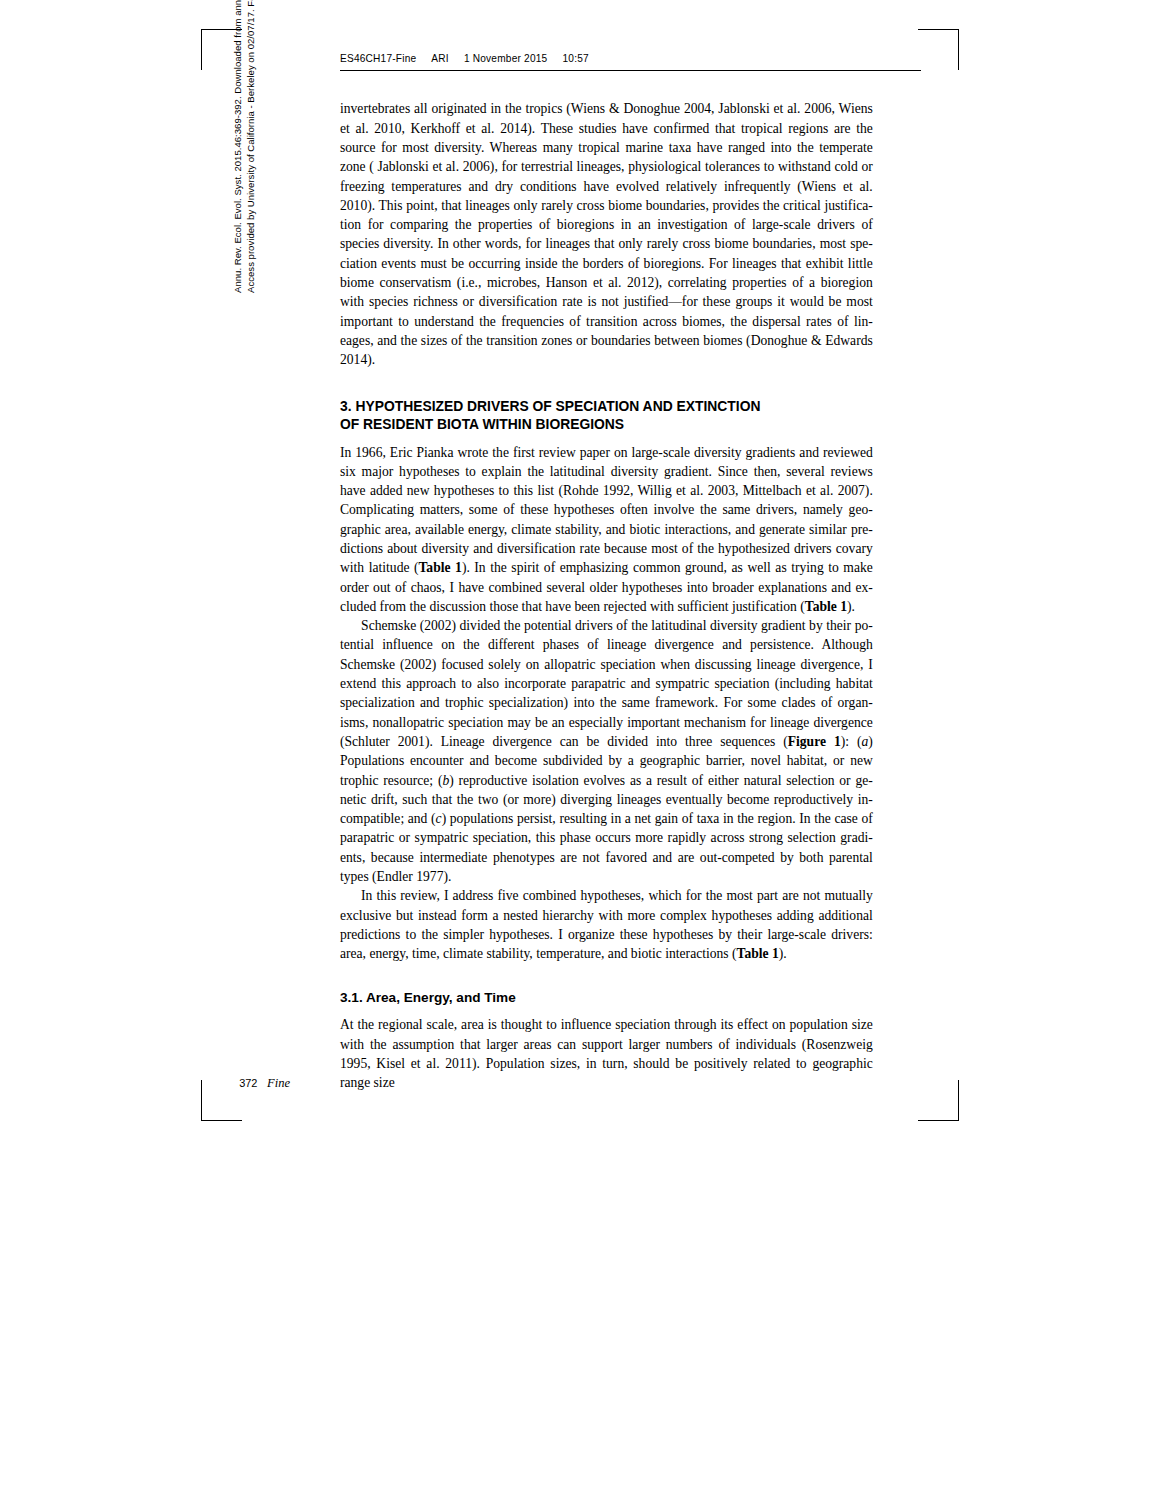ES46CH17-Fine ARI 1 November 2015 10:57
Annu. Rev. Ecol. Evol. Syst. 2015.46:369-392. Downloaded from annualreviews.org
Access provided by University of California - Berkeley on 02/07/17. For personal use only.
invertebrates all originated in the tropics (Wiens & Donoghue 2004, Jablonski et al. 2006, Wiens et al. 2010, Kerkhoff et al. 2014). These studies have confirmed that tropical regions are the source for most diversity. Whereas many tropical marine taxa have ranged into the temperate zone ( Jablonski et al. 2006), for terrestrial lineages, physiological tolerances to withstand cold or freezing temperatures and dry conditions have evolved relatively infrequently (Wiens et al. 2010). This point, that lineages only rarely cross biome boundaries, provides the critical justification for comparing the properties of bioregions in an investigation of large-scale drivers of species diversity. In other words, for lineages that only rarely cross biome boundaries, most speciation events must be occurring inside the borders of bioregions. For lineages that exhibit little biome conservatism (i.e., microbes, Hanson et al. 2012), correlating properties of a bioregion with species richness or diversification rate is not justified—for these groups it would be most important to understand the frequencies of transition across biomes, the dispersal rates of lineages, and the sizes of the transition zones or boundaries between biomes (Donoghue & Edwards 2014).
3. HYPOTHESIZED DRIVERS OF SPECIATION AND EXTINCTION
OF RESIDENT BIOTA WITHIN BIOREGIONS
In 1966, Eric Pianka wrote the first review paper on large-scale diversity gradients and reviewed six major hypotheses to explain the latitudinal diversity gradient. Since then, several reviews have added new hypotheses to this list (Rohde 1992, Willig et al. 2003, Mittelbach et al. 2007). Complicating matters, some of these hypotheses often involve the same drivers, namely geographic area, available energy, climate stability, and biotic interactions, and generate similar predictions about diversity and diversification rate because most of the hypothesized drivers covary with latitude (Table 1). In the spirit of emphasizing common ground, as well as trying to make order out of chaos, I have combined several older hypotheses into broader explanations and excluded from the discussion those that have been rejected with sufficient justification (Table 1).
Schemske (2002) divided the potential drivers of the latitudinal diversity gradient by their potential influence on the different phases of lineage divergence and persistence. Although Schemske (2002) focused solely on allopatric speciation when discussing lineage divergence, I extend this approach to also incorporate parapatric and sympatric speciation (including habitat specialization and trophic specialization) into the same framework. For some clades of organisms, nonallopatric speciation may be an especially important mechanism for lineage divergence (Schluter 2001). Lineage divergence can be divided into three sequences (Figure 1): (a) Populations encounter and become subdivided by a geographic barrier, novel habitat, or new trophic resource; (b) reproductive isolation evolves as a result of either natural selection or genetic drift, such that the two (or more) diverging lineages eventually become reproductively incompatible; and (c) populations persist, resulting in a net gain of taxa in the region. In the case of parapatric or sympatric speciation, this phase occurs more rapidly across strong selection gradients, because intermediate phenotypes are not favored and are out-competed by both parental types (Endler 1977).
In this review, I address five combined hypotheses, which for the most part are not mutually exclusive but instead form a nested hierarchy with more complex hypotheses adding additional predictions to the simpler hypotheses. I organize these hypotheses by their large-scale drivers: area, energy, time, climate stability, temperature, and biotic interactions (Table 1).
3.1. Area, Energy, and Time
At the regional scale, area is thought to influence speciation through its effect on population size with the assumption that larger areas can support larger numbers of individuals (Rosenzweig 1995, Kisel et al. 2011). Population sizes, in turn, should be positively related to geographic range size
372 Fine